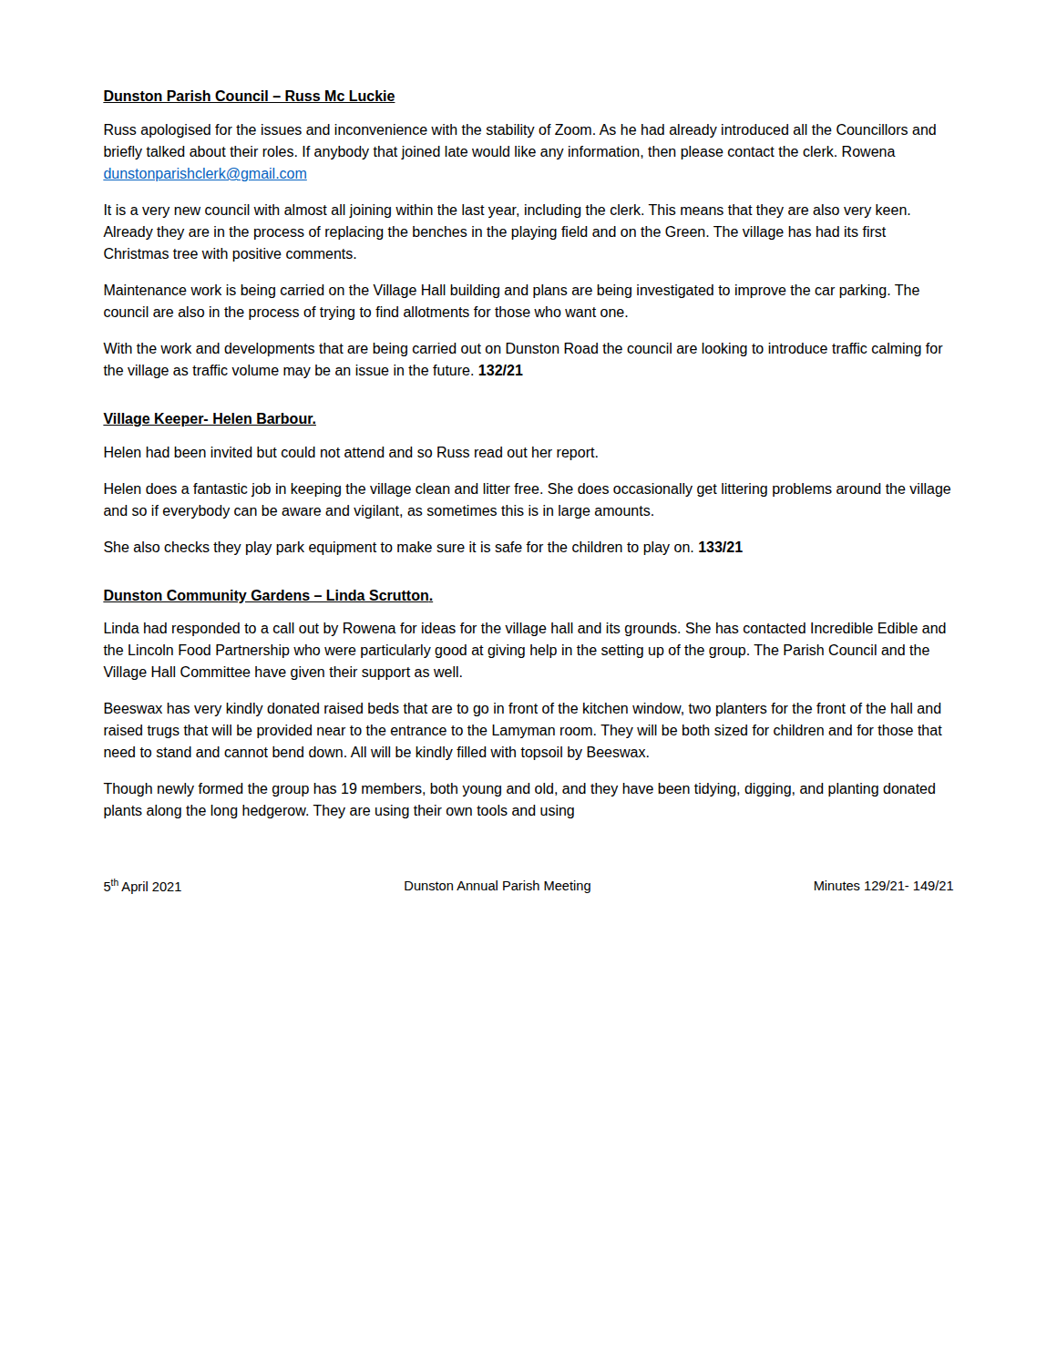Dunston Parish Council – Russ Mc Luckie
Russ apologised for the issues and inconvenience with the stability of Zoom. As he had already introduced all the Councillors and briefly talked about their roles. If anybody that joined late would like any information, then please contact the clerk. Rowena dunstonparishclerk@gmail.com
It is a very new council with almost all joining within the last year, including the clerk. This means that they are also very keen. Already they are in the process of replacing the benches in the playing field and on the Green. The village has had its first Christmas tree with positive comments.
Maintenance work is being carried on the Village Hall building and plans are being investigated to improve the car parking. The council are also in the process of trying to find allotments for those who want one.
With the work and developments that are being carried out on Dunston Road the council are looking to introduce traffic calming for the village as traffic volume may be an issue in the future. 132/21
Village Keeper- Helen Barbour.
Helen had been invited but could not attend and so Russ read out her report.
Helen does a fantastic job in keeping the village clean and litter free. She does occasionally get littering problems around the village and so if everybody can be aware and vigilant, as sometimes this is in large amounts.
She also checks they play park equipment to make sure it is safe for the children to play on. 133/21
Dunston Community Gardens – Linda Scrutton.
Linda had responded to a call out by Rowena for ideas for the village hall and its grounds. She has contacted Incredible Edible and the Lincoln Food Partnership who were particularly good at giving help in the setting up of the group. The Parish Council and the Village Hall Committee have given their support as well.
Beeswax has very kindly donated raised beds that are to go in front of the kitchen window, two planters for the front of the hall and raised trugs that will be provided near to the entrance to the Lamyman room. They will be both sized for children and for those that need to stand and cannot bend down. All will be kindly filled with topsoil by Beeswax.
Though newly formed the group has 19 members, both young and old, and they have been tidying, digging, and planting donated plants along the long hedgerow. They are using their own tools and using
5th April 2021 Dunston Annual Parish Meeting Minutes 129/21- 149/21